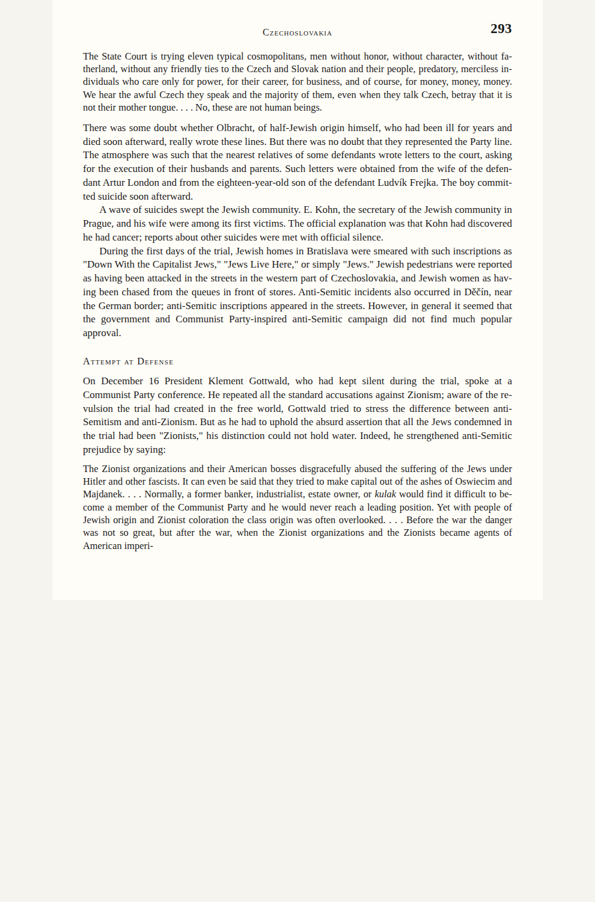Czechoslovakia 293
The State Court is trying eleven typical cosmopolitans, men without honor, without character, without fatherland, without any friendly ties to the Czech and Slovak nation and their people, predatory, merciless individuals who care only for power, for their career, for business, and of course, for money, money, money. We hear the awful Czech they speak and the majority of them, even when they talk Czech, betray that it is not their mother tongue. . . . No, these are not human beings.
There was some doubt whether Olbracht, of half-Jewish origin himself, who had been ill for years and died soon afterward, really wrote these lines. But there was no doubt that they represented the Party line. The atmosphere was such that the nearest relatives of some defendants wrote letters to the court, asking for the execution of their husbands and parents. Such letters were obtained from the wife of the defendant Artur London and from the eighteen-year-old son of the defendant Ludvík Frejka. The boy committed suicide soon afterward.
A wave of suicides swept the Jewish community. E. Kohn, the secretary of the Jewish community in Prague, and his wife were among its first victims. The official explanation was that Kohn had discovered he had cancer; reports about other suicides were met with official silence.
During the first days of the trial, Jewish homes in Bratislava were smeared with such inscriptions as "Down With the Capitalist Jews," "Jews Live Here," or simply "Jews." Jewish pedestrians were reported as having been attacked in the streets in the western part of Czechoslovakia, and Jewish women as having been chased from the queues in front of stores. Anti-Semitic incidents also occurred in Děčín, near the German border; anti-Semitic inscriptions appeared in the streets. However, in general it seemed that the government and Communist Party-inspired anti-Semitic campaign did not find much popular approval.
Attempt at Defense
On December 16 President Klement Gottwald, who had kept silent during the trial, spoke at a Communist Party conference. He repeated all the standard accusations against Zionism; aware of the revulsion the trial had created in the free world, Gottwald tried to stress the difference between anti-Semitism and anti-Zionism. But as he had to uphold the absurd assertion that all the Jews condemned in the trial had been "Zionists," his distinction could not hold water. Indeed, he strengthened anti-Semitic prejudice by saying:
The Zionist organizations and their American bosses disgracefully abused the suffering of the Jews under Hitler and other fascists. It can even be said that they tried to make capital out of the ashes of Oswiecim and Majdanek. . . . Normally, a former banker, industrialist, estate owner, or kulak would find it difficult to become a member of the Communist Party and he would never reach a leading position. Yet with people of Jewish origin and Zionist coloration the class origin was often overlooked. . . . Before the war the danger was not so great, but after the war, when the Zionist organizations and the Zionists became agents of American imperi-